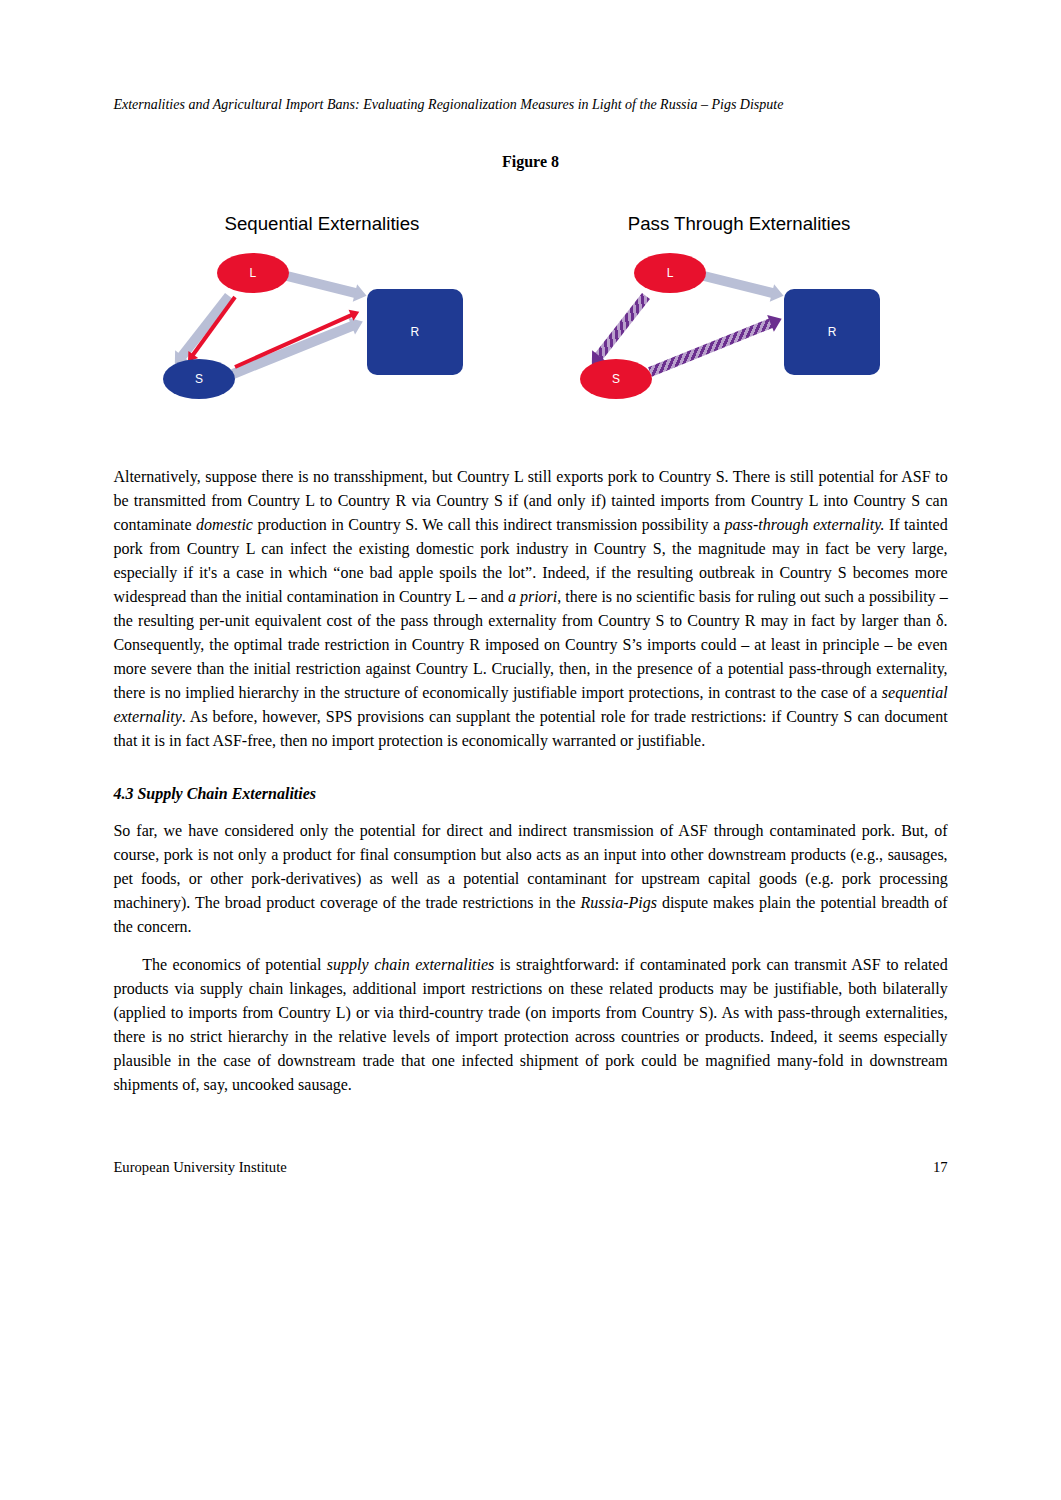Externalities and Agricultural Import Bans: Evaluating Regionalization Measures in Light of the Russia – Pigs Dispute
Figure 8
Sequential Externalities
Pass Through Externalities
L
S
R
L
S
R
Alternatively, suppose there is no transshipment, but Country L still exports pork to Country S. There is still potential for ASF to be transmitted from Country L to Country R via Country S if (and only if) tainted imports from Country L into Country S can contaminate domestic production in Country S. We call this indirect transmission possibility a pass-through externality. If tainted pork from Country L can infect the existing domestic pork industry in Country S, the magnitude may in fact be very large, especially if it's a case in which “one bad apple spoils the lot”. Indeed, if the resulting outbreak in Country S becomes more widespread than the initial contamination in Country L – and a priori, there is no scientific basis for ruling out such a possibility – the resulting per-unit equivalent cost of the pass through externality from Country S to Country R may in fact by larger than δ. Consequently, the optimal trade restriction in Country R imposed on Country S’s imports could – at least in principle – be even more severe than the initial restriction against Country L. Crucially, then, in the presence of a potential pass-through externality, there is no implied hierarchy in the structure of economically justifiable import protections, in contrast to the case of a sequential externality. As before, however, SPS provisions can supplant the potential role for trade restrictions: if Country S can document that it is in fact ASF-free, then no import protection is economically warranted or justifiable.
4.3 Supply Chain Externalities
So far, we have considered only the potential for direct and indirect transmission of ASF through contaminated pork. But, of course, pork is not only a product for final consumption but also acts as an input into other downstream products (e.g., sausages, pet foods, or other pork-derivatives) as well as a potential contaminant for upstream capital goods (e.g. pork processing machinery). The broad product coverage of the trade restrictions in the Russia-Pigs dispute makes plain the potential breadth of the concern.
The economics of potential supply chain externalities is straightforward: if contaminated pork can transmit ASF to related products via supply chain linkages, additional import restrictions on these related products may be justifiable, both bilaterally (applied to imports from Country L) or via third-country trade (on imports from Country S). As with pass-through externalities, there is no strict hierarchy in the relative levels of import protection across countries or products. Indeed, it seems especially plausible in the case of downstream trade that one infected shipment of pork could be magnified many-fold in downstream shipments of, say, uncooked sausage.
European University Institute 17